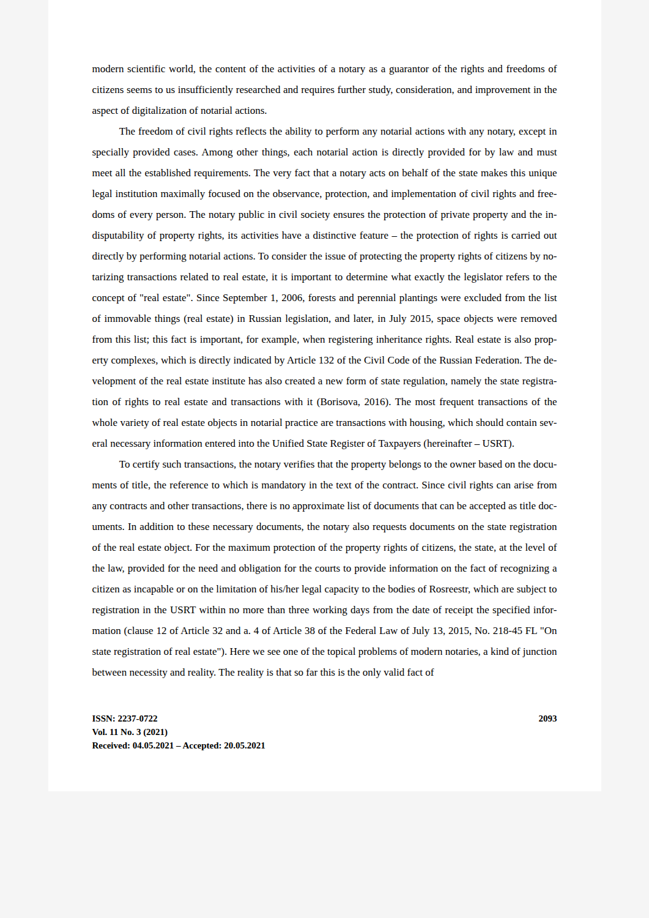modern scientific world, the content of the activities of a notary as a guarantor of the rights and freedoms of citizens seems to us insufficiently researched and requires further study, consideration, and improvement in the aspect of digitalization of notarial actions.
The freedom of civil rights reflects the ability to perform any notarial actions with any notary, except in specially provided cases. Among other things, each notarial action is directly provided for by law and must meet all the established requirements. The very fact that a notary acts on behalf of the state makes this unique legal institution maximally focused on the observance, protection, and implementation of civil rights and freedoms of every person. The notary public in civil society ensures the protection of private property and the indisputability of property rights, its activities have a distinctive feature – the protection of rights is carried out directly by performing notarial actions. To consider the issue of protecting the property rights of citizens by notarizing transactions related to real estate, it is important to determine what exactly the legislator refers to the concept of "real estate". Since September 1, 2006, forests and perennial plantings were excluded from the list of immovable things (real estate) in Russian legislation, and later, in July 2015, space objects were removed from this list; this fact is important, for example, when registering inheritance rights. Real estate is also property complexes, which is directly indicated by Article 132 of the Civil Code of the Russian Federation. The development of the real estate institute has also created a new form of state regulation, namely the state registration of rights to real estate and transactions with it (Borisova, 2016). The most frequent transactions of the whole variety of real estate objects in notarial practice are transactions with housing, which should contain several necessary information entered into the Unified State Register of Taxpayers (hereinafter – USRT).
To certify such transactions, the notary verifies that the property belongs to the owner based on the documents of title, the reference to which is mandatory in the text of the contract. Since civil rights can arise from any contracts and other transactions, there is no approximate list of documents that can be accepted as title documents. In addition to these necessary documents, the notary also requests documents on the state registration of the real estate object. For the maximum protection of the property rights of citizens, the state, at the level of the law, provided for the need and obligation for the courts to provide information on the fact of recognizing a citizen as incapable or on the limitation of his/her legal capacity to the bodies of Rosreestr, which are subject to registration in the USRT within no more than three working days from the date of receipt the specified information (clause 12 of Article 32 and a. 4 of Article 38 of the Federal Law of July 13, 2015, No. 218-45 FL "On state registration of real estate"). Here we see one of the topical problems of modern notaries, a kind of junction between necessity and reality. The reality is that so far this is the only valid fact of
ISSN: 2237-0722
Vol. 11 No. 3 (2021)
Received: 04.05.2021 – Accepted: 20.05.2021
2093